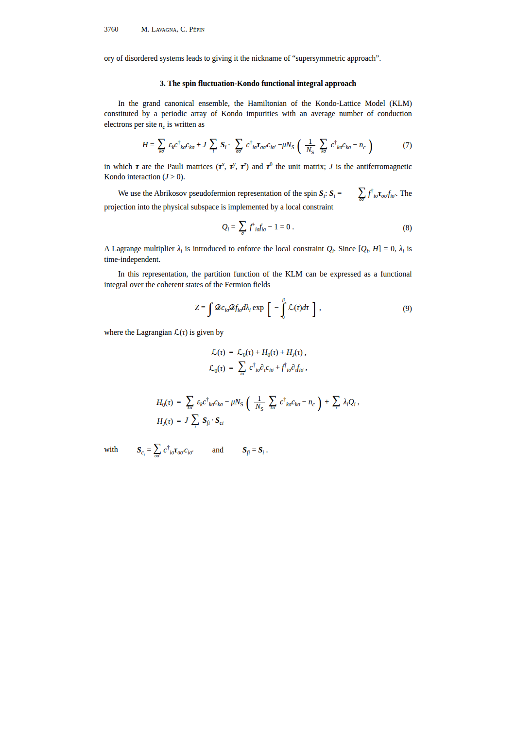3760 M. Lavagna, C. Pépin
ory of disordered systems leads to giving it the nickname of “supersymmetric approach”.
3. The spin fluctuation-Kondo functional integral approach
In the grand canonical ensemble, the Hamiltonian of the Kondo-Lattice Model (KLM) constituted by a periodic array of Kondo impurities with an average number of conduction electrons per site nc is written as
H = ∑kσ εkc†kσckσ + J ∑i Si· ∑σσ′ c†iστσσ′ciσ′ −μNS ( 1 NS ∑kσ c†kσckσ − nc )
(7)
in which τ are the Pauli matrices (τx, τy, τz) and τ0 the unit matrix; J is the antiferromagnetic Kondo interaction (J > 0).
We use the Abrikosov pseudofermion representation of the spin Si: Si = ∑σσ′ f†iστσσ′fiσ′. The projection into the physical subspace is implemented by a local constraint
Qi = ∑σ f+iσfiσ − 1 = 0 .
(8)
A Lagrange multiplier λi is introduced to enforce the local constraint Qi. Since [Qi, H] = 0, λi is time-independent.
In this representation, the partition function of the KLM can be expressed as a functional integral over the coherent states of the Fermion fields
Z = ∫ 𝒟ciσ 𝒟fiσdλi exp [ − β∫0 ℒ(τ)dτ ] ,
(9)
where the Lagrangian ℒ(τ) is given by
| ℒ( τ ) | = | ℒ 0 ( τ ) + H 0 ( τ ) + H J ( τ ) , |
| ℒ 0 ( τ ) | = | ∑ iσ c † iσ ∂ τ c iσ + f † iσ ∂ τ f iσ , |
| H 0 ( τ ) | = | ∑ kσ ε k c † kσ c kσ − μN S ( 1 N S ∑ kσ c † kσ c kσ − n c ) + ∑ i λ i Q i , |
| H J ( τ ) | = | J ∑ i S fi · S ci |
with Sci = ∑σσ′ c†iστσσ′ciσ′ and Sfi = Si .